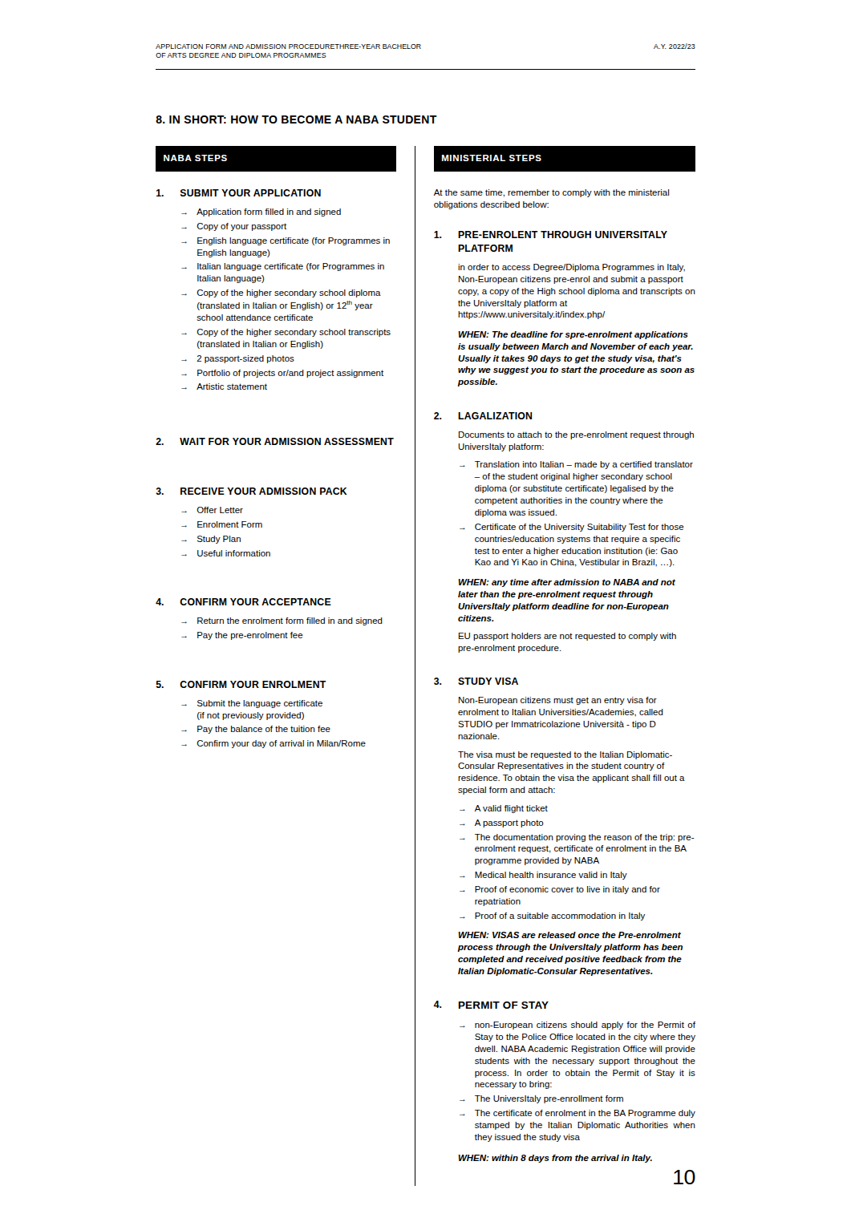Application form and admission procedurethree-year bachelor
of arts degree and diploma programmes
A.Y. 2022/23
8. In short: how to become a NABA student
NABA steps
Submit your application
Application form filled in and signed
Copy of your passport
English language certificate (for Programmes in English language)
Italian language certificate (for Programmes in Italian language)
Copy of the higher secondary school diploma (translated in Italian or English) or 12th year school attendance certificate
Copy of the higher secondary school transcripts (translated in Italian or English)
2 passport-sized photos
Portfolio of projects or/and project assignment
Artistic statement
Wait for your admission assessment
Receive your admission pack
Offer Letter
Enrolment Form
Study Plan
Useful information
Confirm your acceptance
Return the enrolment form filled in and signed
Pay the pre-enrolment fee
Confirm your enrolment
Submit the language certificate
(if not previously provided)
Pay the balance of the tuition fee
Confirm your day of arrival in Milan/Rome
Ministerial steps
At the same time, remember to comply with the ministerial obligations described below:
Pre-enrolent through Universitaly platform
in order to access Degree/Diploma Programmes in Italy, Non-European citizens pre-enrol and submit a passport copy, a copy of the High school diploma and transcripts on the UniversItaly platform at https://www.universitaly.it/index.php/
WHEN: The deadline for spre-enrolment applications is usually between March and November of each year. Usually it takes 90 days to get the study visa, that's why we suggest you to start the procedure as soon as possible.
Lagalization
Documents to attach to the pre-enrolment request through UniversItaly platform:
Translation into Italian – made by a certified translator – of the student original higher secondary school diploma (or substitute certificate) legalised by the competent authorities in the country where the diploma was issued.
Certificate of the University Suitability Test for those countries/education systems that require a specific test to enter a higher education institution (ie: Gao Kao and Yi Kao in China, Vestibular in Brazil, …).
WHEN: any time after admission to NABA and not later than the pre-enrolment request through UniversItaly platform deadline for non-European citizens.
EU passport holders are not requested to comply with pre-enrolment procedure.
Study visa
Non-European citizens must get an entry visa for enrolment to Italian Universities/Academies, called STUDIO per Immatricolazione Università - tipo D nazionale.
The visa must be requested to the Italian Diplomatic-Consular Representatives in the student country of residence. To obtain the visa the applicant shall fill out a special form and attach:
A valid flight ticket
A passport photo
The documentation proving the reason of the trip: pre-enrolment request, certificate of enrolment in the BA programme provided by NABA
Medical health insurance valid in Italy
Proof of economic cover to live in italy and for repatriation
Proof of a suitable accommodation in Italy
WHEN: VISAS are released once the Pre-enrolment process through the UniversItaly platform has been completed and received positive feedback from the Italian Diplomatic-Consular Representatives.
Permit of stay
non-European citizens should apply for the Permit of Stay to the Police Office located in the city where they dwell. NABA Academic Registration Office will provide students with the necessary support throughout the process. In order to obtain the Permit of Stay it is necessary to bring:
The UniversItaly pre-enrollment form
The certificate of enrolment in the BA Programme duly stamped by the Italian Diplomatic Authorities when they issued the study visa
WHEN: within 8 days from the arrival in Italy.
10